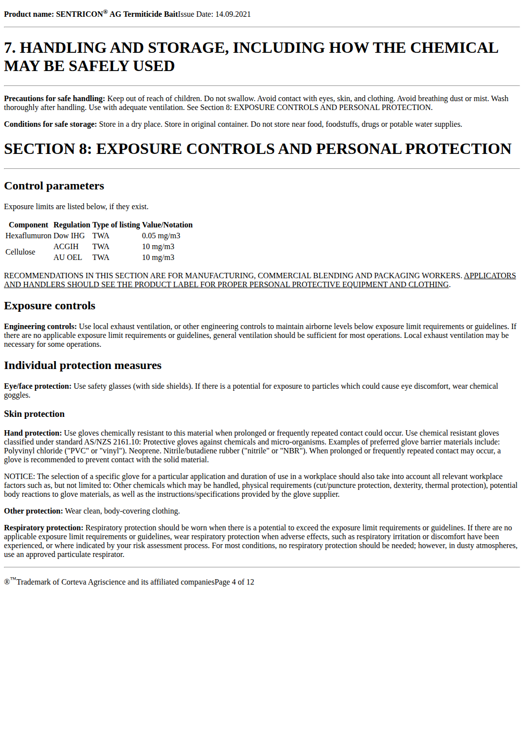Product name: SENTRICON® AG Termiticide Bait Issue Date: 14.09.2021
7. HANDLING AND STORAGE, INCLUDING HOW THE CHEMICAL MAY BE SAFELY USED
Precautions for safe handling: Keep out of reach of children. Do not swallow. Avoid contact with eyes, skin, and clothing. Avoid breathing dust or mist. Wash thoroughly after handling. Use with adequate ventilation. See Section 8: EXPOSURE CONTROLS AND PERSONAL PROTECTION.
Conditions for safe storage: Store in a dry place. Store in original container. Do not store near food, foodstuffs, drugs or potable water supplies.
SECTION 8: EXPOSURE CONTROLS AND PERSONAL PROTECTION
Control parameters
Exposure limits are listed below, if they exist.
| Component | Regulation | Type of listing | Value/Notation |
| --- | --- | --- | --- |
| Hexaflumuron | Dow IHG | TWA | 0.05 mg/m3 |
| Cellulose | ACGIH | TWA | 10 mg/m3 |
| AU OEL | TWA | 10 mg/m3 |
RECOMMENDATIONS IN THIS SECTION ARE FOR MANUFACTURING, COMMERCIAL BLENDING AND PACKAGING WORKERS. APPLICATORS AND HANDLERS SHOULD SEE THE PRODUCT LABEL FOR PROPER PERSONAL PROTECTIVE EQUIPMENT AND CLOTHING.
Exposure controls
Engineering controls: Use local exhaust ventilation, or other engineering controls to maintain airborne levels below exposure limit requirements or guidelines. If there are no applicable exposure limit requirements or guidelines, general ventilation should be sufficient for most operations. Local exhaust ventilation may be necessary for some operations.
Individual protection measures
Eye/face protection: Use safety glasses (with side shields). If there is a potential for exposure to particles which could cause eye discomfort, wear chemical goggles.
Skin protection
Hand protection: Use gloves chemically resistant to this material when prolonged or frequently repeated contact could occur. Use chemical resistant gloves classified under standard AS/NZS 2161.10: Protective gloves against chemicals and micro-organisms. Examples of preferred glove barrier materials include: Polyvinyl chloride ("PVC" or "vinyl"). Neoprene. Nitrile/butadiene rubber ("nitrile" or "NBR"). When prolonged or frequently repeated contact may occur, a glove is recommended to prevent contact with the solid material.
NOTICE: The selection of a specific glove for a particular application and duration of use in a workplace should also take into account all relevant workplace factors such as, but not limited to: Other chemicals which may be handled, physical requirements (cut/puncture protection, dexterity, thermal protection), potential body reactions to glove materials, as well as the instructions/specifications provided by the glove supplier.
Other protection: Wear clean, body-covering clothing.
Respiratory protection: Respiratory protection should be worn when there is a potential to exceed the exposure limit requirements or guidelines. If there are no applicable exposure limit requirements or guidelines, wear respiratory protection when adverse effects, such as respiratory irritation or discomfort have been experienced, or where indicated by your risk assessment process. For most conditions, no respiratory protection should be needed; however, in dusty atmospheres, use an approved particulate respirator.
®™Trademark of Corteva Agriscience and its affiliated companies Page 4 of 12